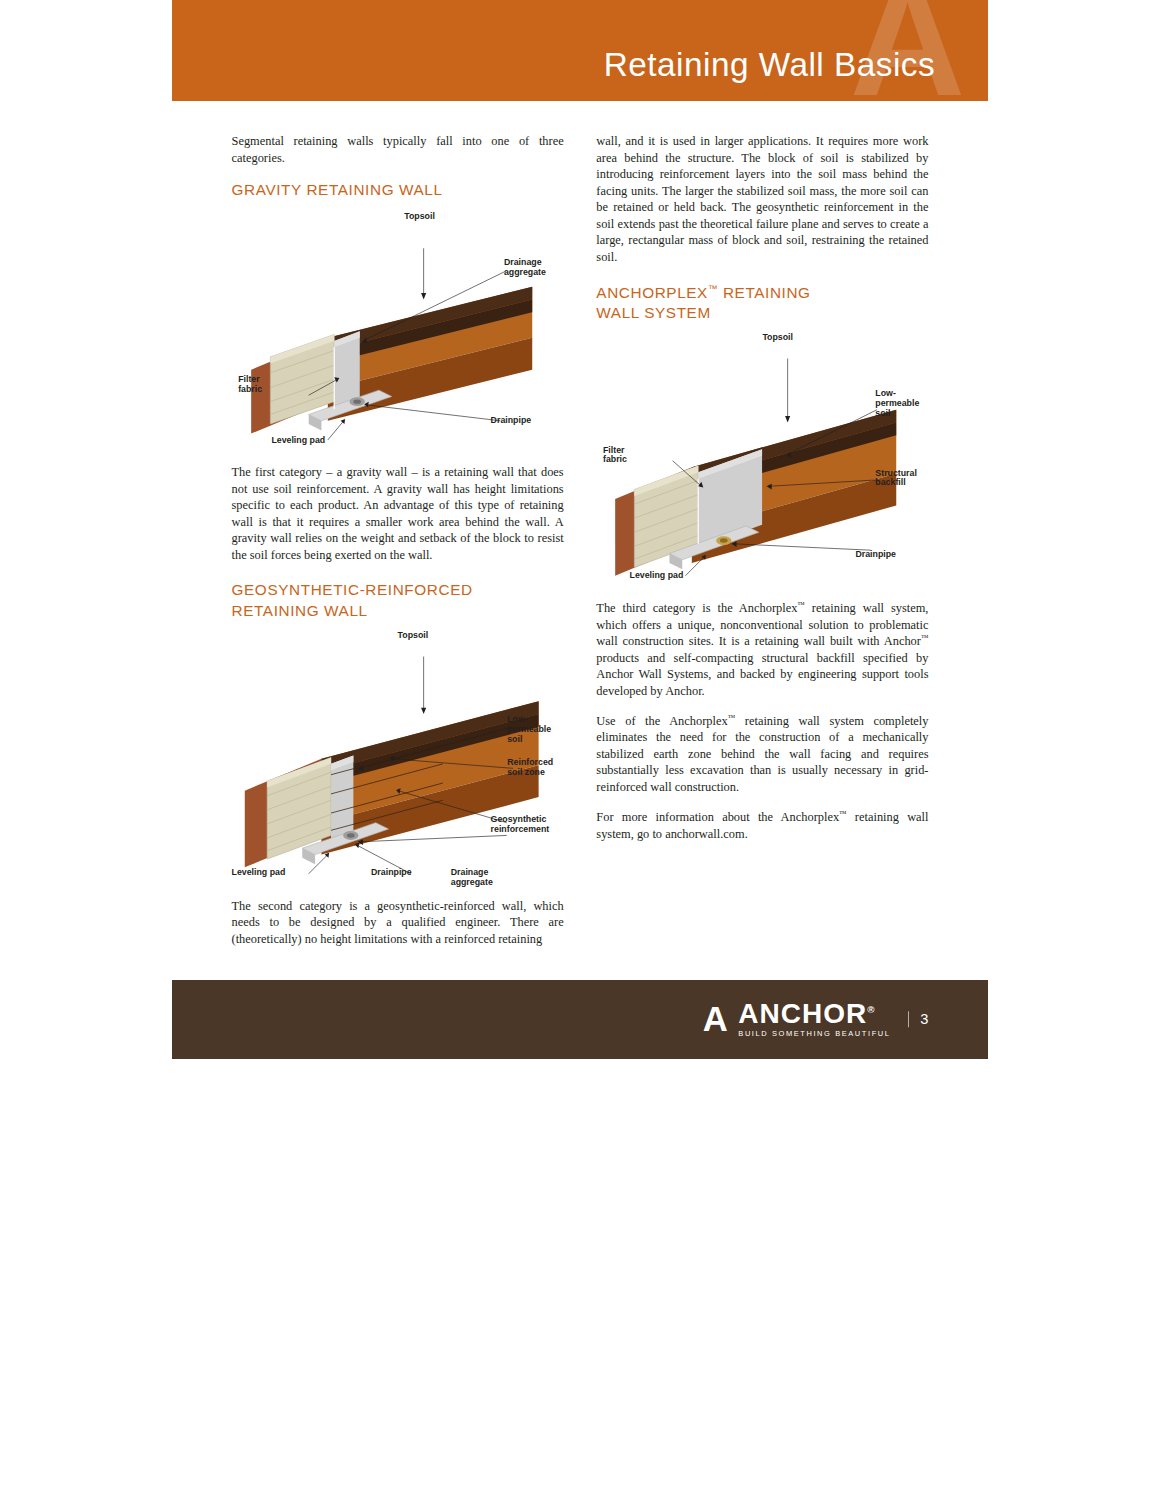A
Retaining Wall Basics
®
Segmental retaining walls typically fall into one of three categories.
Gravity Retaining Wall
Topsoil Drainage
aggregate Filter
fabric Drainpipe Leveling pad
The first category – a gravity wall – is a retaining wall that does not use soil reinforcement. A gravity wall has height limitations specific to each product. An advantage of this type of retaining wall is that it requires a smaller work area behind the wall. A gravity wall relies on the weight and setback of the block to resist the soil forces being exerted on the wall.
Geosynthetic-Reinforced
Retaining Wall
Topsoil Low-
permeable
soil Reinforced
soil zone Geosynthetic
reinforcement Leveling pad Drainpipe Drainage
aggregate
The second category is a geosynthetic-reinforced wall, which needs to be designed by a qualified engineer. There are (theoretically) no height limitations with a reinforced retaining
wall, and it is used in larger applications. It requires more work area behind the structure. The block of soil is stabilized by introducing reinforcement layers into the soil mass behind the facing units. The larger the stabilized soil mass, the more soil can be retained or held back. The geosynthetic reinforcement in the soil extends past the theoretical failure plane and serves to create a large, rectangular mass of block and soil, restraining the retained soil.
Anchorplex™ Retaining
Wall System
Topsoil Low-
permeable
soil Structural
backfill Filter
fabric Drainpipe Leveling pad
The third category is the Anchorplex™ retaining wall system, which offers a unique, nonconventional solution to problematic wall construction sites. It is a retaining wall built with Anchor™ products and self-compacting structural backfill specified by Anchor Wall Systems, and backed by engineering support tools developed by Anchor.
Use of the Anchorplex™ retaining wall system completely eliminates the need for the construction of a mechanically stabilized earth zone behind the wall facing and requires substantially less excavation than is usually necessary in grid-reinforced wall construction.
For more information about the Anchorplex™ retaining wall system, go to anchorwall.com.
A
ANCHOR® BUILD SOMETHING BEAUTIFUL
3